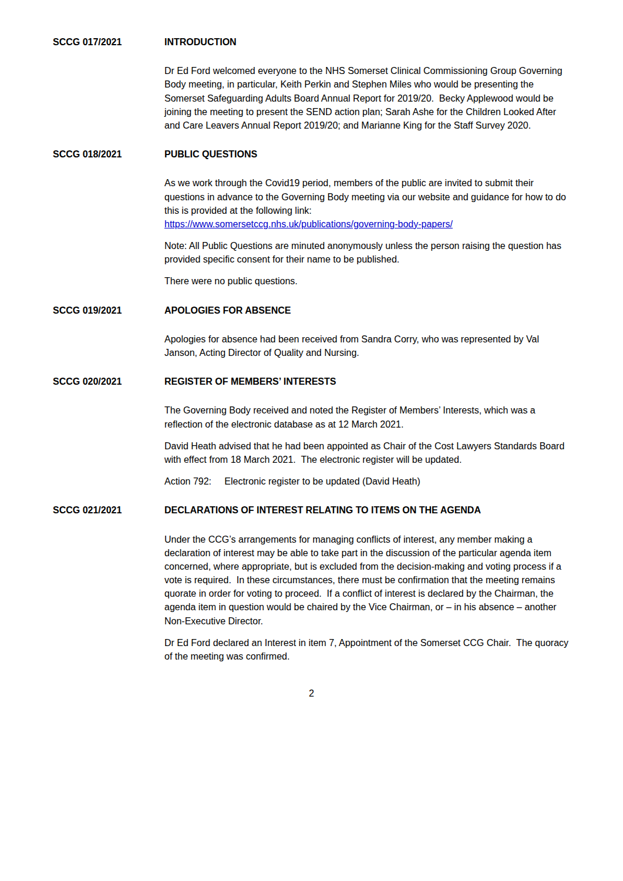SCCG 017/2021
INTRODUCTION
Dr Ed Ford welcomed everyone to the NHS Somerset Clinical Commissioning Group Governing Body meeting, in particular, Keith Perkin and Stephen Miles who would be presenting the Somerset Safeguarding Adults Board Annual Report for 2019/20. Becky Applewood would be joining the meeting to present the SEND action plan; Sarah Ashe for the Children Looked After and Care Leavers Annual Report 2019/20; and Marianne King for the Staff Survey 2020.
SCCG 018/2021
PUBLIC QUESTIONS
As we work through the Covid19 period, members of the public are invited to submit their questions in advance to the Governing Body meeting via our website and guidance for how to do this is provided at the following link:
https://www.somersetccg.nhs.uk/publications/governing-body-papers/
Note: All Public Questions are minuted anonymously unless the person raising the question has provided specific consent for their name to be published.
There were no public questions.
SCCG 019/2021
APOLOGIES FOR ABSENCE
Apologies for absence had been received from Sandra Corry, who was represented by Val Janson, Acting Director of Quality and Nursing.
SCCG 020/2021
REGISTER OF MEMBERS’ INTERESTS
The Governing Body received and noted the Register of Members’ Interests, which was a reflection of the electronic database as at 12 March 2021.
David Heath advised that he had been appointed as Chair of the Cost Lawyers Standards Board with effect from 18 March 2021. The electronic register will be updated.
Action 792: Electronic register to be updated (David Heath)
SCCG 021/2021
DECLARATIONS OF INTEREST RELATING TO ITEMS ON THE AGENDA
Under the CCG’s arrangements for managing conflicts of interest, any member making a declaration of interest may be able to take part in the discussion of the particular agenda item concerned, where appropriate, but is excluded from the decision-making and voting process if a vote is required. In these circumstances, there must be confirmation that the meeting remains quorate in order for voting to proceed. If a conflict of interest is declared by the Chairman, the agenda item in question would be chaired by the Vice Chairman, or – in his absence – another Non-Executive Director.
Dr Ed Ford declared an Interest in item 7, Appointment of the Somerset CCG Chair. The quoracy of the meeting was confirmed.
2